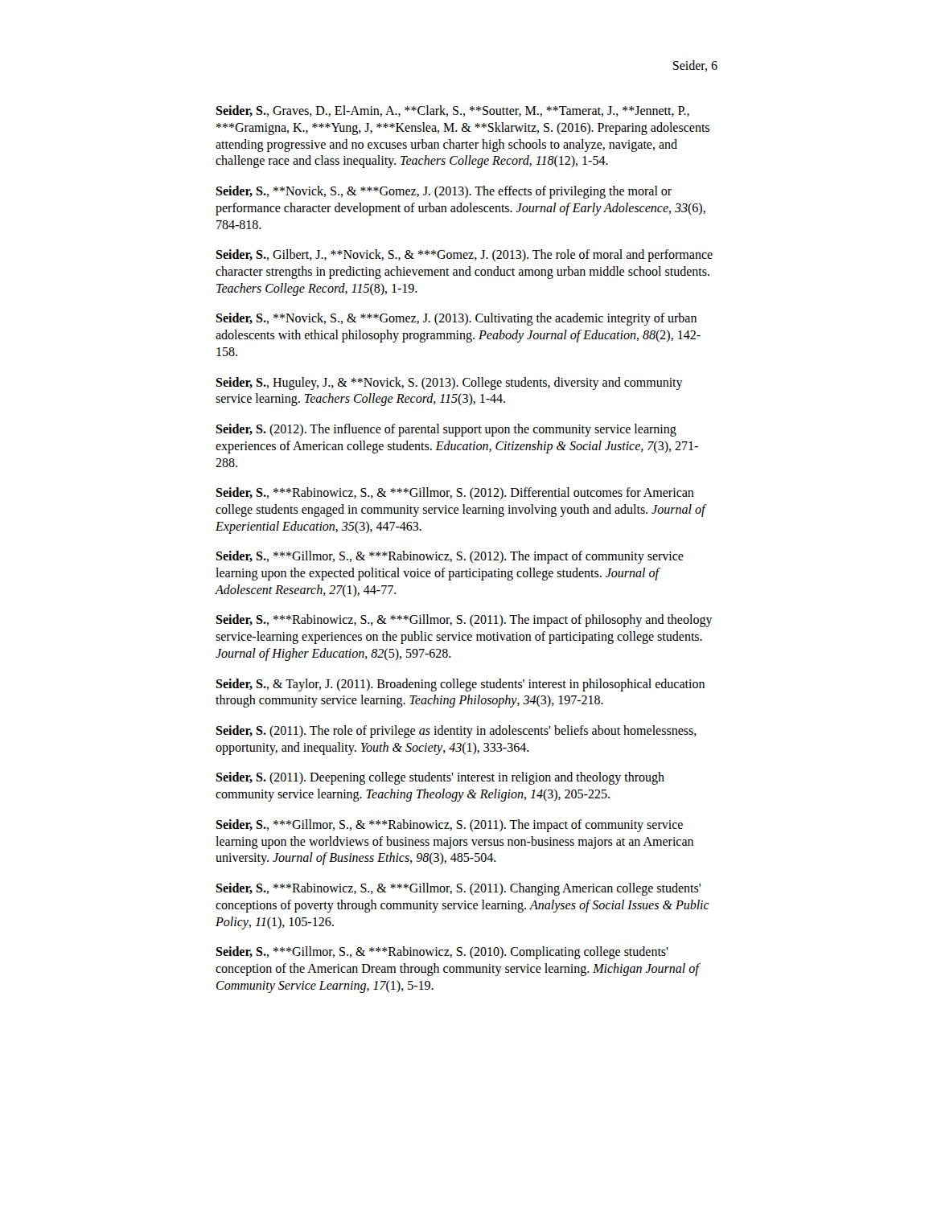Seider, 6
Seider, S., Graves, D., El-Amin, A., **Clark, S., **Soutter, M., **Tamerat, J., **Jennett, P., ***Gramigna, K., ***Yung, J, ***Kenslea, M. & **Sklarwitz, S. (2016). Preparing adolescents attending progressive and no excuses urban charter high schools to analyze, navigate, and challenge race and class inequality. Teachers College Record, 118(12), 1-54.
Seider, S., **Novick, S., & ***Gomez, J. (2013). The effects of privileging the moral or performance character development of urban adolescents. Journal of Early Adolescence, 33(6), 784-818.
Seider, S., Gilbert, J., **Novick, S., & ***Gomez, J. (2013). The role of moral and performance character strengths in predicting achievement and conduct among urban middle school students. Teachers College Record, 115(8), 1-19.
Seider, S., **Novick, S., & ***Gomez, J. (2013). Cultivating the academic integrity of urban adolescents with ethical philosophy programming. Peabody Journal of Education, 88(2), 142-158.
Seider, S., Huguley, J., & **Novick, S. (2013). College students, diversity and community service learning. Teachers College Record, 115(3), 1-44.
Seider, S. (2012). The influence of parental support upon the community service learning experiences of American college students. Education, Citizenship & Social Justice, 7(3), 271-288.
Seider, S., ***Rabinowicz, S., & ***Gillmor, S. (2012). Differential outcomes for American college students engaged in community service learning involving youth and adults. Journal of Experiential Education, 35(3), 447-463.
Seider, S., ***Gillmor, S., & ***Rabinowicz, S. (2012). The impact of community service learning upon the expected political voice of participating college students. Journal of Adolescent Research, 27(1), 44-77.
Seider, S., ***Rabinowicz, S., & ***Gillmor, S. (2011). The impact of philosophy and theology service-learning experiences on the public service motivation of participating college students. Journal of Higher Education, 82(5), 597-628.
Seider, S., & Taylor, J. (2011). Broadening college students' interest in philosophical education through community service learning. Teaching Philosophy, 34(3), 197-218.
Seider, S. (2011). The role of privilege as identity in adolescents' beliefs about homelessness, opportunity, and inequality. Youth & Society, 43(1), 333-364.
Seider, S. (2011). Deepening college students' interest in religion and theology through community service learning. Teaching Theology & Religion, 14(3), 205-225.
Seider, S., ***Gillmor, S., & ***Rabinowicz, S. (2011). The impact of community service learning upon the worldviews of business majors versus non-business majors at an American university. Journal of Business Ethics, 98(3), 485-504.
Seider, S., ***Rabinowicz, S., & ***Gillmor, S. (2011). Changing American college students' conceptions of poverty through community service learning. Analyses of Social Issues & Public Policy, 11(1), 105-126.
Seider, S., ***Gillmor, S., & ***Rabinowicz, S. (2010). Complicating college students' conception of the American Dream through community service learning. Michigan Journal of Community Service Learning, 17(1), 5-19.